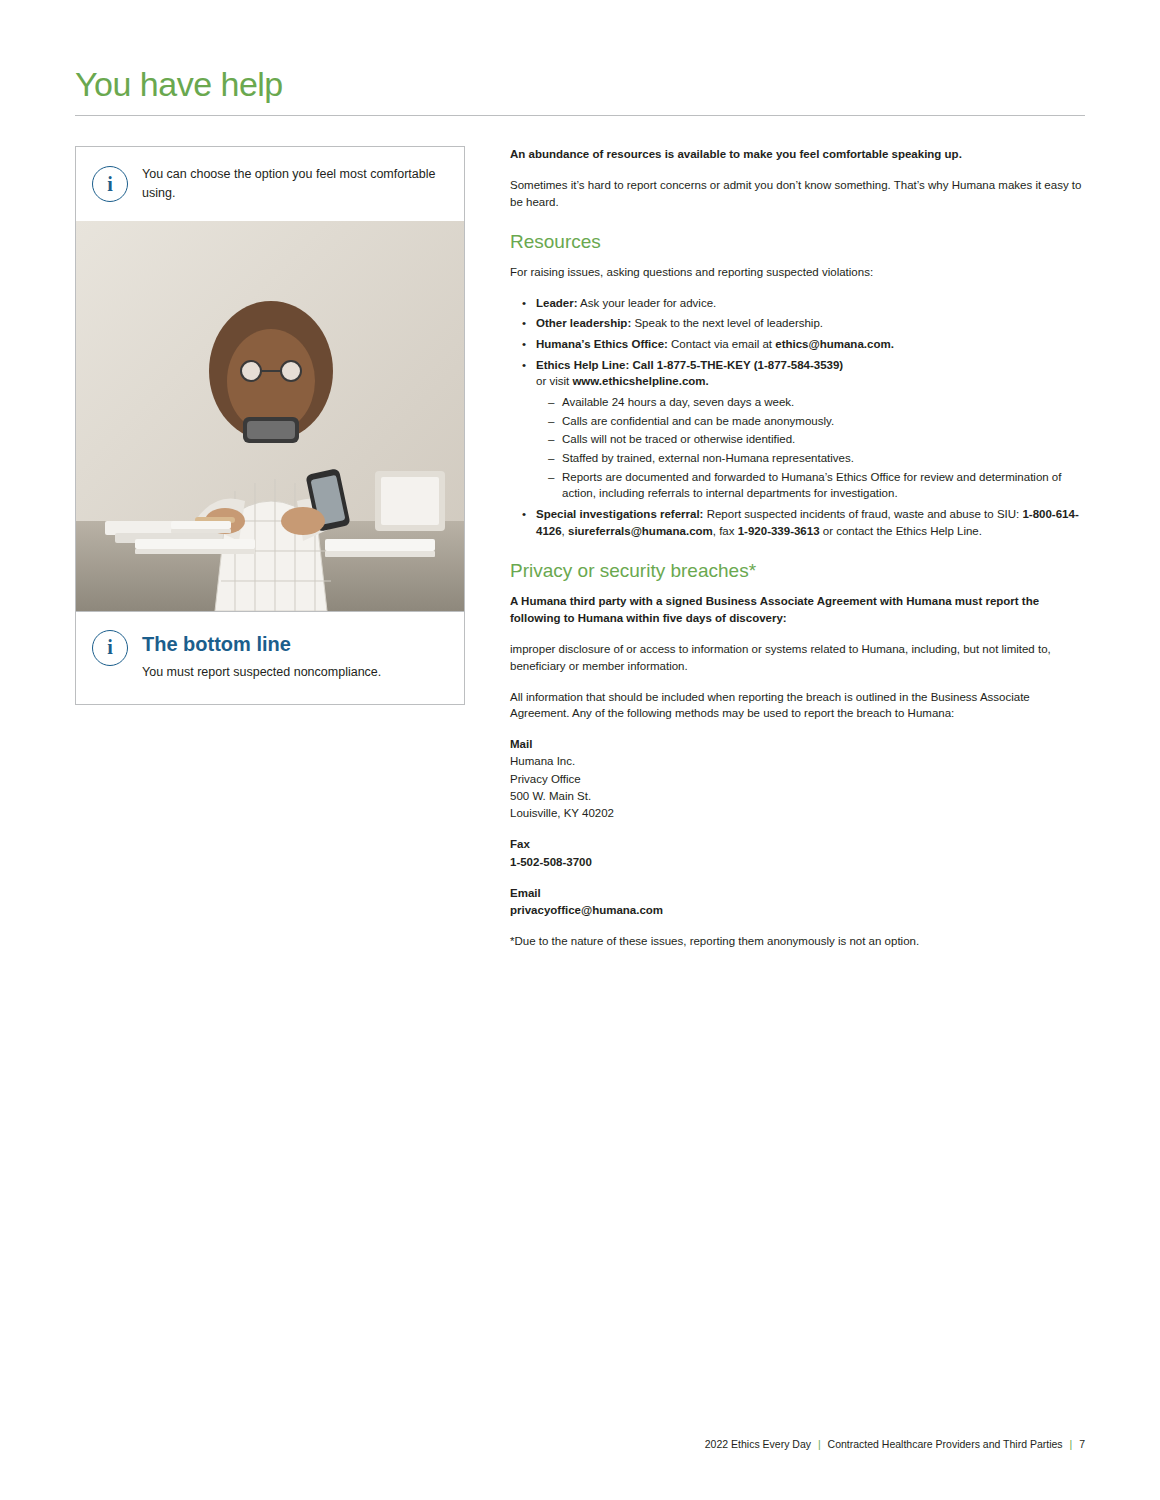You have help
i
You can choose the option you feel most comfortable using.
i
The bottom line
You must report suspected noncompliance.
An abundance of resources is available to make you feel comfortable speaking up.
Sometimes it’s hard to report concerns or admit you don’t know something. That’s why Humana makes it easy to be heard.
Resources
For raising issues, asking questions and reporting suspected violations:
Leader: Ask your leader for advice.
Other leadership: Speak to the next level of leadership.
Humana’s Ethics Office: Contact via email at ethics@humana.com.
Ethics Help Line: Call 1-877-5-THE-KEY (1-877-584-3539)
or visit www.ethicshelpline.com.
Available 24 hours a day, seven days a week.
Calls are confidential and can be made anonymously.
Calls will not be traced or otherwise identified.
Staffed by trained, external non-Humana representatives.
Reports are documented and forwarded to Humana’s Ethics Office for review and determination of action, including referrals to internal departments for investigation.
Special investigations referral: Report suspected incidents of fraud, waste and abuse to SIU: 1-800-614-4126, siureferrals@humana.com, fax 1-920-339-3613 or contact the Ethics Help Line.
Privacy or security breaches*
A Humana third party with a signed Business Associate Agreement with Humana must report the following to Humana within five days of discovery:
improper disclosure of or access to information or systems related to Humana, including, but not limited to, beneficiary or member information.
All information that should be included when reporting the breach is outlined in the Business Associate Agreement. Any of the following methods may be used to report the breach to Humana:
Mail Humana Inc.
Privacy Office
500 W. Main St.
Louisville, KY 40202
Fax 1-502-508-3700
Email privacyoffice@humana.com
*Due to the nature of these issues, reporting them anonymously is not an option.
2022 Ethics Every Day | Contracted Healthcare Providers and Third Parties | 7